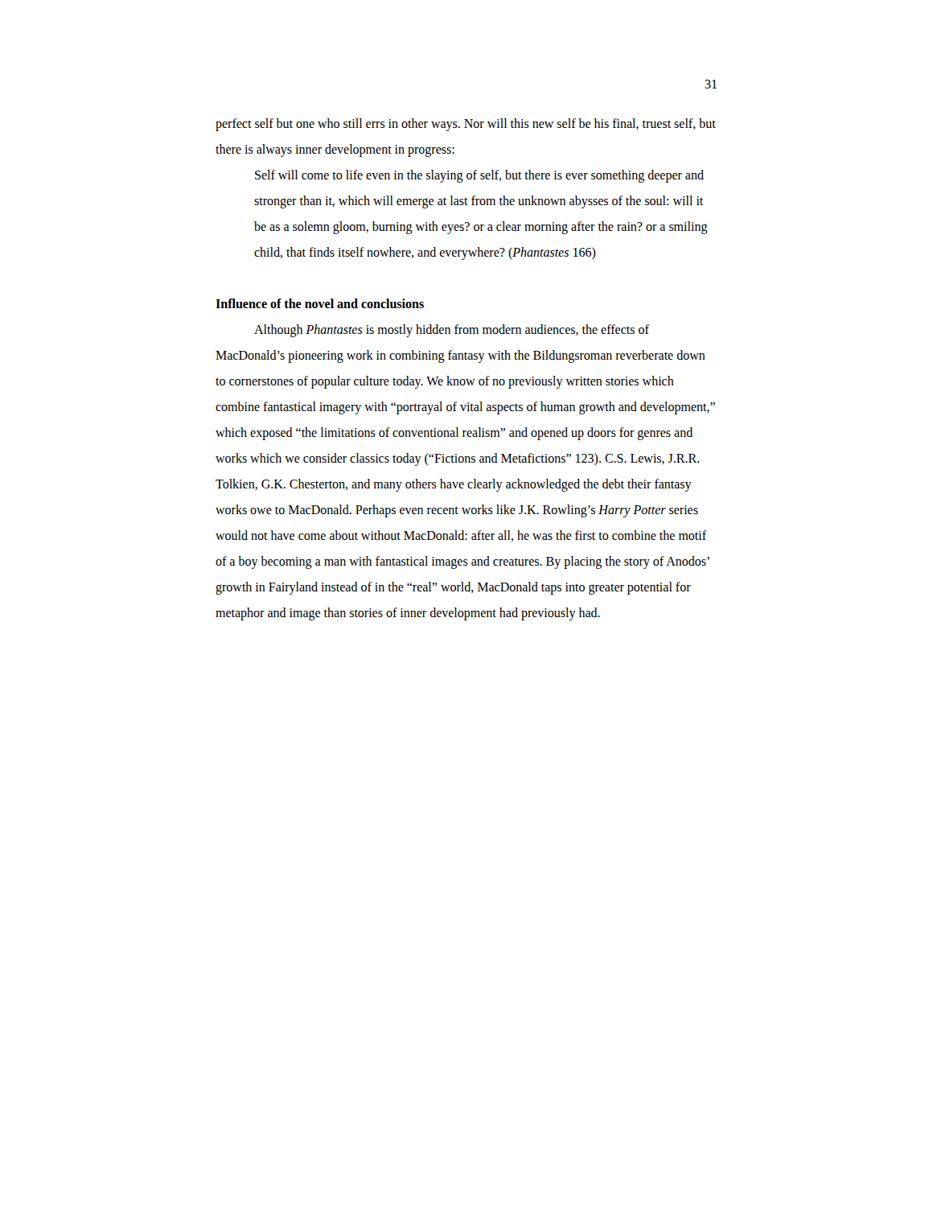31
perfect self but one who still errs in other ways. Nor will this new self be his final, truest self, but there is always inner development in progress:
Self will come to life even in the slaying of self, but there is ever something deeper and stronger than it, which will emerge at last from the unknown abysses of the soul: will it be as a solemn gloom, burning with eyes? or a clear morning after the rain? or a smiling child, that finds itself nowhere, and everywhere? (Phantastes 166)
Influence of the novel and conclusions
Although Phantastes is mostly hidden from modern audiences, the effects of MacDonald’s pioneering work in combining fantasy with the Bildungsroman reverberate down to cornerstones of popular culture today. We know of no previously written stories which combine fantastical imagery with “portrayal of vital aspects of human growth and development,” which exposed “the limitations of conventional realism” and opened up doors for genres and works which we consider classics today (“Fictions and Metafictions” 123). C.S. Lewis, J.R.R. Tolkien, G.K. Chesterton, and many others have clearly acknowledged the debt their fantasy works owe to MacDonald. Perhaps even recent works like J.K. Rowling’s Harry Potter series would not have come about without MacDonald: after all, he was the first to combine the motif of a boy becoming a man with fantastical images and creatures. By placing the story of Anodos’ growth in Fairyland instead of in the “real” world, MacDonald taps into greater potential for metaphor and image than stories of inner development had previously had.